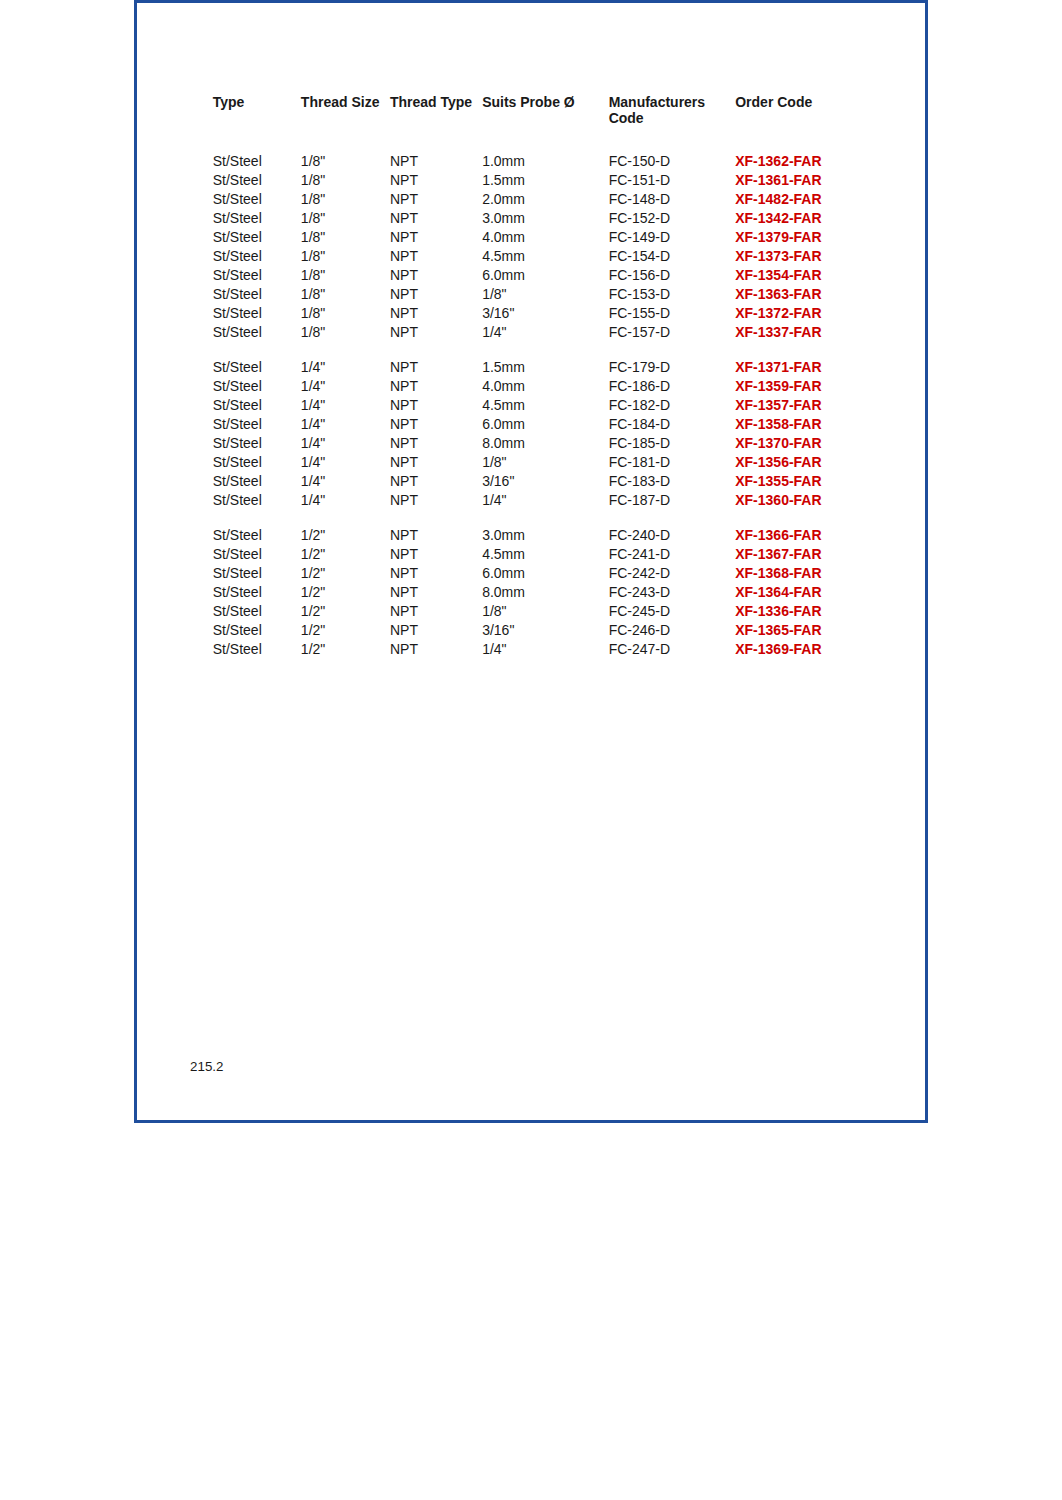| Type | Thread Size | Thread Type | Suits Probe Ø | Manufacturers Code | Order Code |
| --- | --- | --- | --- | --- | --- |
| St/Steel | 1/8" | NPT | 1.0mm | FC-150-D | XF-1362-FAR |
| St/Steel | 1/8" | NPT | 1.5mm | FC-151-D | XF-1361-FAR |
| St/Steel | 1/8" | NPT | 2.0mm | FC-148-D | XF-1482-FAR |
| St/Steel | 1/8" | NPT | 3.0mm | FC-152-D | XF-1342-FAR |
| St/Steel | 1/8" | NPT | 4.0mm | FC-149-D | XF-1379-FAR |
| St/Steel | 1/8" | NPT | 4.5mm | FC-154-D | XF-1373-FAR |
| St/Steel | 1/8" | NPT | 6.0mm | FC-156-D | XF-1354-FAR |
| St/Steel | 1/8" | NPT | 1/8" | FC-153-D | XF-1363-FAR |
| St/Steel | 1/8" | NPT | 3/16" | FC-155-D | XF-1372-FAR |
| St/Steel | 1/8" | NPT | 1/4" | FC-157-D | XF-1337-FAR |
| St/Steel | 1/4" | NPT | 1.5mm | FC-179-D | XF-1371-FAR |
| St/Steel | 1/4" | NPT | 4.0mm | FC-186-D | XF-1359-FAR |
| St/Steel | 1/4" | NPT | 4.5mm | FC-182-D | XF-1357-FAR |
| St/Steel | 1/4" | NPT | 6.0mm | FC-184-D | XF-1358-FAR |
| St/Steel | 1/4" | NPT | 8.0mm | FC-185-D | XF-1370-FAR |
| St/Steel | 1/4" | NPT | 1/8" | FC-181-D | XF-1356-FAR |
| St/Steel | 1/4" | NPT | 3/16" | FC-183-D | XF-1355-FAR |
| St/Steel | 1/4" | NPT | 1/4" | FC-187-D | XF-1360-FAR |
| St/Steel | 1/2" | NPT | 3.0mm | FC-240-D | XF-1366-FAR |
| St/Steel | 1/2" | NPT | 4.5mm | FC-241-D | XF-1367-FAR |
| St/Steel | 1/2" | NPT | 6.0mm | FC-242-D | XF-1368-FAR |
| St/Steel | 1/2" | NPT | 8.0mm | FC-243-D | XF-1364-FAR |
| St/Steel | 1/2" | NPT | 1/8" | FC-245-D | XF-1336-FAR |
| St/Steel | 1/2" | NPT | 3/16" | FC-246-D | XF-1365-FAR |
| St/Steel | 1/2" | NPT | 1/4" | FC-247-D | XF-1369-FAR |
215.2